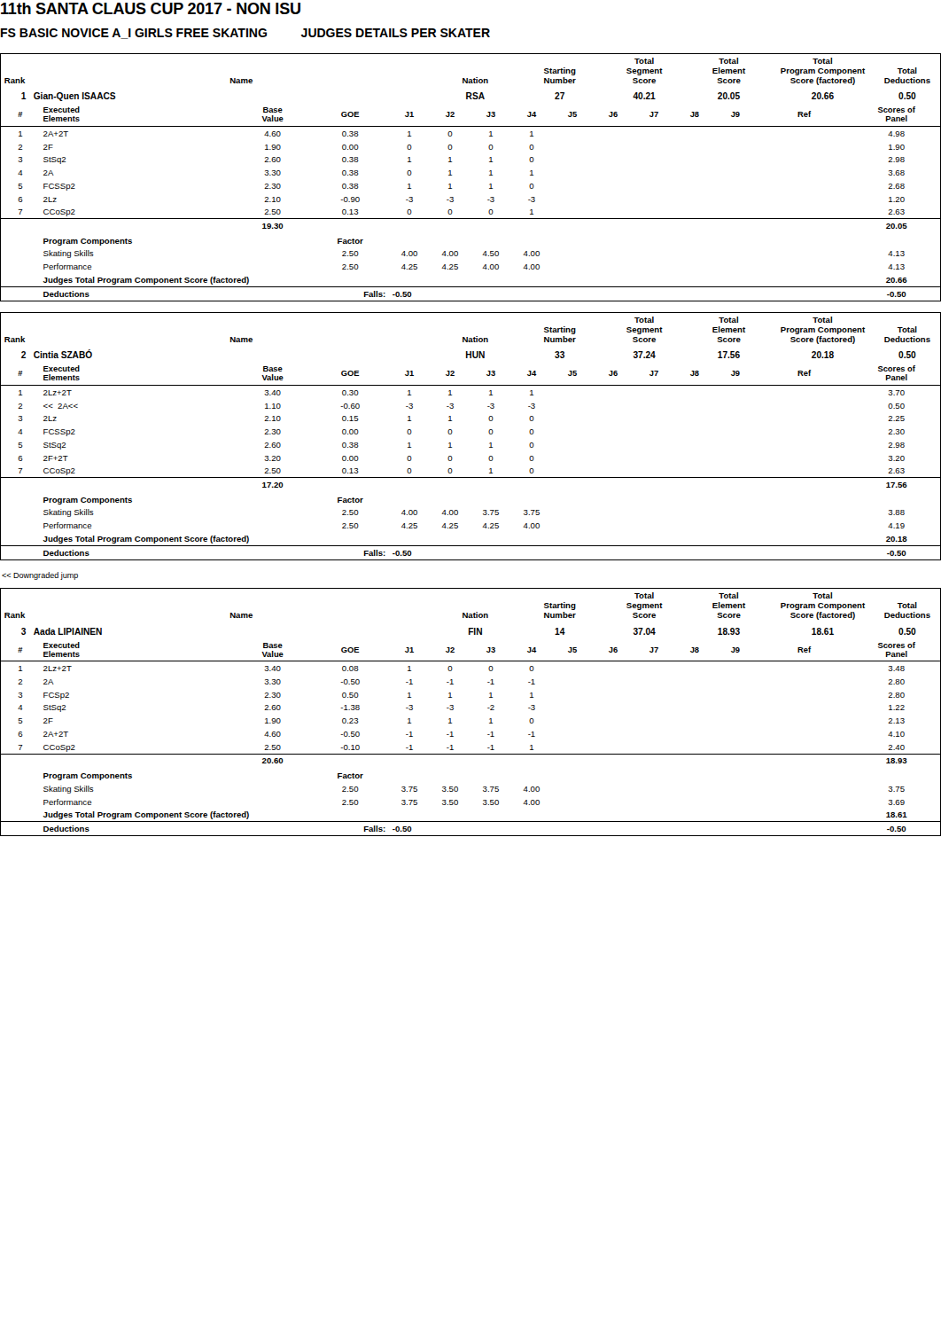11th SANTA CLAUS CUP 2017 - NON ISU
FS BASIC NOVICE A_I GIRLS FREE SKATING JUDGES DETAILS PER SKATER
| Rank | Name | Nation | Starting Number | Total Segment Score | Total Element Score | Total Program Component Score (factored) | Total Deductions |
| --- | --- | --- | --- | --- | --- | --- | --- |
| 1 Gian-Quen ISAACS | RSA | 27 | 40.21 | 20.05 | 20.66 | 0.50 |
| # | Executed Elements | Base Value | GOE | J1 | J2 | J3 | J4 | J5 | J6 | J7 | J8 | J9 | Ref | Scores of Panel |
| --- | --- | --- | --- | --- | --- | --- | --- | --- | --- | --- | --- | --- | --- | --- |
| 1 | 2A+2T | 4.60 | 0.38 | 1 | 0 | 1 | 1 | | | | | | | 4.98 |
| 2 | 2F | 1.90 | 0.00 | 0 | 0 | 0 | 0 | | | | | | | 1.90 |
| 3 | StSq2 | 2.60 | 0.38 | 1 | 1 | 1 | 0 | | | | | | | 2.98 |
| 4 | 2A | 3.30 | 0.38 | 0 | 1 | 1 | 1 | | | | | | | 3.68 |
| 5 | FCSSp2 | 2.30 | 0.38 | 1 | 1 | 1 | 0 | | | | | | | 2.68 |
| 6 | 2Lz | 2.10 | -0.90 | -3 | -3 | -3 | -3 | | | | | | | 1.20 |
| 7 | CCoSp2 | 2.50 | 0.13 | 0 | 0 | 0 | 1 | | | | | | | 2.63 |
| | | 19.30 | | | 20.05 |
| | Program Components | Factor | | |
| | Skating Skills | 2.50 | 4.00 | 4.00 | 4.50 | 4.00 | | | | | | | 4.13 |
| | Performance | 2.50 | 4.25 | 4.25 | 4.00 | 4.00 | | | | | | | 4.13 |
| | Judges Total Program Component Score (factored) | | 20.66 |
| | Deductions | Falls: | -0.50 | | -0.50 |
| Rank | Name | Nation | Starting Number | Total Segment Score | Total Element Score | Total Program Component Score (factored) | Total Deductions |
| --- | --- | --- | --- | --- | --- | --- | --- |
| 2 Cintia SZABÓ | HUN | 33 | 37.24 | 17.56 | 20.18 | 0.50 |
| # | Executed Elements | Base Value | GOE | J1 | J2 | J3 | J4 | J5 | J6 | J7 | J8 | J9 | Ref | Scores of Panel |
| --- | --- | --- | --- | --- | --- | --- | --- | --- | --- | --- | --- | --- | --- | --- |
| 1 | 2Lz+2T | 3.40 | 0.30 | 1 | 1 | 1 | 1 | | | | | | | 3.70 |
| 2 | << 2A<< | 1.10 | -0.60 | -3 | -3 | -3 | -3 | | | | | | | 0.50 |
| 3 | 2Lz | 2.10 | 0.15 | 1 | 1 | 0 | 0 | | | | | | | 2.25 |
| 4 | FCSSp2 | 2.30 | 0.00 | 0 | 0 | 0 | 0 | | | | | | | 2.30 |
| 5 | StSq2 | 2.60 | 0.38 | 1 | 1 | 1 | 0 | | | | | | | 2.98 |
| 6 | 2F+2T | 3.20 | 0.00 | 0 | 0 | 0 | 0 | | | | | | | 3.20 |
| 7 | CCoSp2 | 2.50 | 0.13 | 0 | 0 | 1 | 0 | | | | | | | 2.63 |
| | | 17.20 | | | 17.56 |
| | Program Components | Factor | | |
| | Skating Skills | 2.50 | 4.00 | 4.00 | 3.75 | 3.75 | | | | | | | 3.88 |
| | Performance | 2.50 | 4.25 | 4.25 | 4.25 | 4.00 | | | | | | | 4.19 |
| | Judges Total Program Component Score (factored) | | 20.18 |
| | Deductions | Falls: | -0.50 | | -0.50 |
<< Downgraded jump
| Rank | Name | Nation | Starting Number | Total Segment Score | Total Element Score | Total Program Component Score (factored) | Total Deductions |
| --- | --- | --- | --- | --- | --- | --- | --- |
| 3 Aada LIPIAINEN | FIN | 14 | 37.04 | 18.93 | 18.61 | 0.50 |
| # | Executed Elements | Base Value | GOE | J1 | J2 | J3 | J4 | J5 | J6 | J7 | J8 | J9 | Ref | Scores of Panel |
| --- | --- | --- | --- | --- | --- | --- | --- | --- | --- | --- | --- | --- | --- | --- |
| 1 | 2Lz+2T | 3.40 | 0.08 | 1 | 0 | 0 | 0 | | | | | | | 3.48 |
| 2 | 2A | 3.30 | -0.50 | -1 | -1 | -1 | -1 | | | | | | | 2.80 |
| 3 | FCSp2 | 2.30 | 0.50 | 1 | 1 | 1 | 1 | | | | | | | 2.80 |
| 4 | StSq2 | 2.60 | -1.38 | -3 | -3 | -2 | -3 | | | | | | | 1.22 |
| 5 | 2F | 1.90 | 0.23 | 1 | 1 | 1 | 0 | | | | | | | 2.13 |
| 6 | 2A+2T | 4.60 | -0.50 | -1 | -1 | -1 | -1 | | | | | | | 4.10 |
| 7 | CCoSp2 | 2.50 | -0.10 | -1 | -1 | -1 | 1 | | | | | | | 2.40 |
| | | 20.60 | | | 18.93 |
| | Program Components | Factor | | |
| | Skating Skills | 2.50 | 3.75 | 3.50 | 3.75 | 4.00 | | | | | | | 3.75 |
| | Performance | 2.50 | 3.75 | 3.50 | 3.50 | 4.00 | | | | | | | 3.69 |
| | Judges Total Program Component Score (factored) | | 18.61 |
| | Deductions | Falls: | -0.50 | | -0.50 |